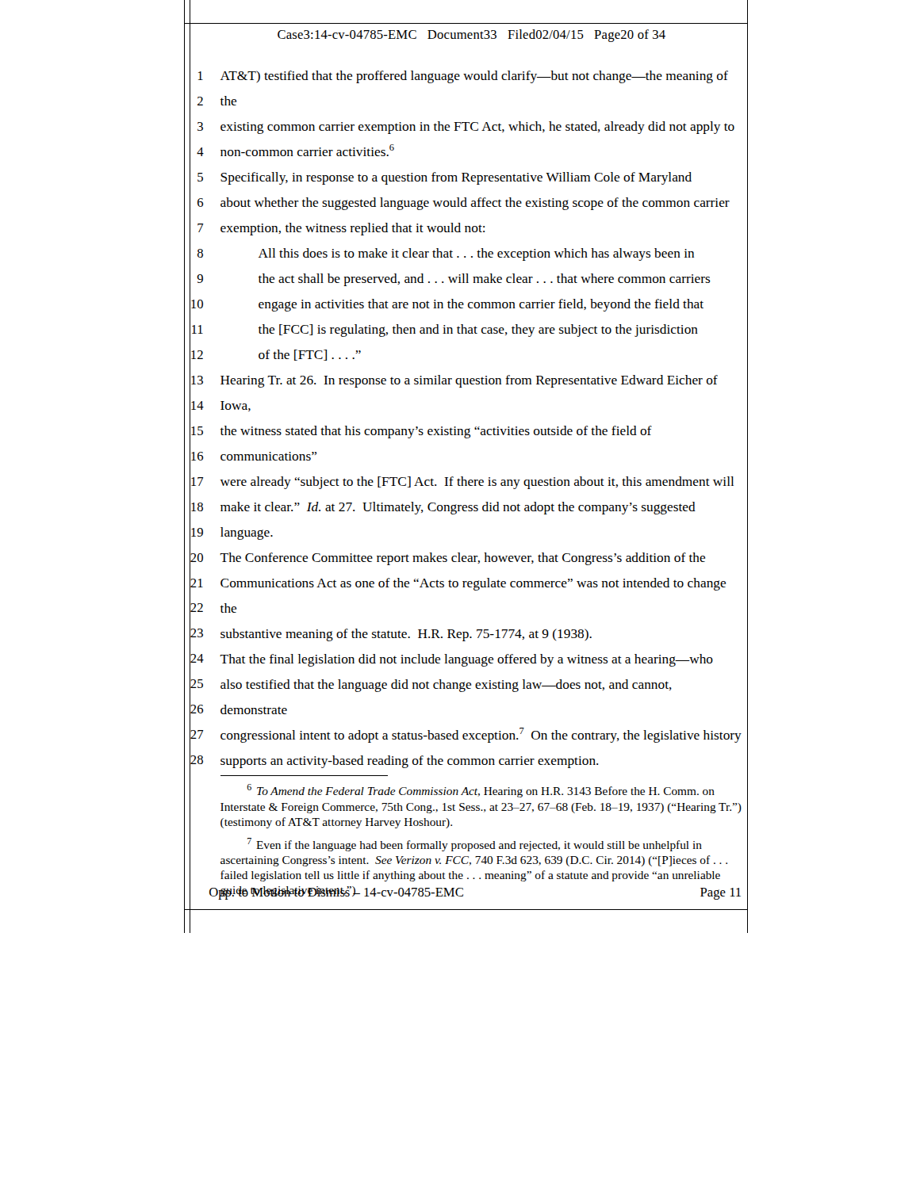Case3:14-cv-04785-EMC Document33 Filed02/04/15 Page20 of 34
1
2
3
4
5
6
7
8
9
10
11
12
13
14
15
16
17
18
19
20
21
22
23
24
25
26
27
28
AT&T) testified that the proffered language would clarify—but not change—the meaning of the
existing common carrier exemption in the FTC Act, which, he stated, already did not apply to
non-common carrier activities.6
Specifically, in response to a question from Representative William Cole of Maryland
about whether the suggested language would affect the existing scope of the common carrier
exemption, the witness replied that it would not:
All this does is to make it clear that . . . the exception which has always been in
the act shall be preserved, and . . . will make clear . . . that where common carriers
engage in activities that are not in the common carrier field, beyond the field that
the [FCC] is regulating, then and in that case, they are subject to the jurisdiction
of the [FTC] . . . .”
Hearing Tr. at 26. In response to a similar question from Representative Edward Eicher of Iowa,
the witness stated that his company’s existing “activities outside of the field of communications”
were already “subject to the [FTC] Act. If there is any question about it, this amendment will
make it clear.” Id. at 27. Ultimately, Congress did not adopt the company’s suggested language.
The Conference Committee report makes clear, however, that Congress’s addition of the
Communications Act as one of the “Acts to regulate commerce” was not intended to change the
substantive meaning of the statute. H.R. Rep. 75-1774, at 9 (1938).
That the final legislation did not include language offered by a witness at a hearing—who
also testified that the language did not change existing law—does not, and cannot, demonstrate
congressional intent to adopt a status-based exception.7 On the contrary, the legislative history
supports an activity-based reading of the common carrier exemption.
6 To Amend the Federal Trade Commission Act, Hearing on H.R. 3143 Before the H. Comm. on Interstate & Foreign Commerce, 75th Cong., 1st Sess., at 23–27, 67–68 (Feb. 18–19, 1937) (“Hearing Tr.”) (testimony of AT&T attorney Harvey Hoshour).
7 Even if the language had been formally proposed and rejected, it would still be unhelpful in ascertaining Congress’s intent. See Verizon v. FCC, 740 F.3d 623, 639 (D.C. Cir. 2014) (“[P]ieces of . . . failed legislation tell us little if anything about the . . . meaning” of a statute and provide “an unreliable guide to legislative intent.”)
Opp. to Motion to Dismiss – 14-cv-04785-EMC
Page 11